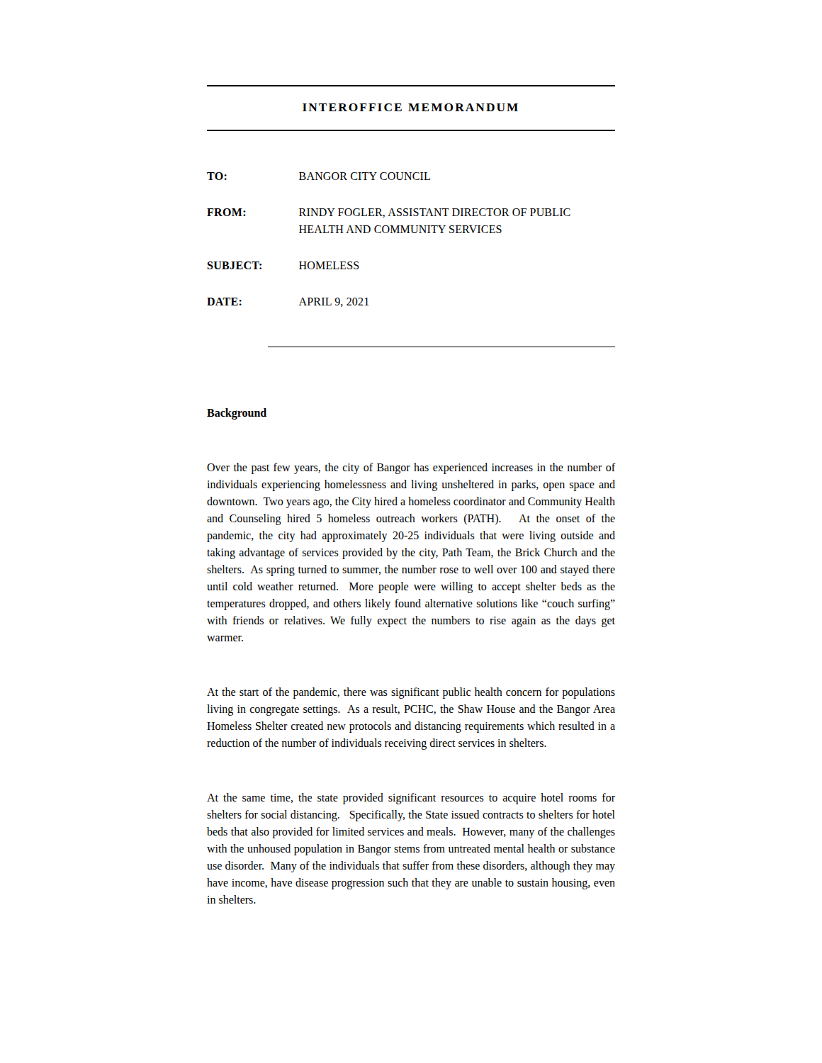INTEROFFICE MEMORANDUM
| TO: | BANGOR CITY COUNCIL |
| FROM: | RINDY FOGLER, ASSISTANT DIRECTOR OF PUBLIC HEALTH AND COMMUNITY SERVICES |
| SUBJECT: | HOMELESS |
| DATE: | APRIL 9, 2021 |
Background
Over the past few years, the city of Bangor has experienced increases in the number of individuals experiencing homelessness and living unsheltered in parks, open space and downtown. Two years ago, the City hired a homeless coordinator and Community Health and Counseling hired 5 homeless outreach workers (PATH). At the onset of the pandemic, the city had approximately 20-25 individuals that were living outside and taking advantage of services provided by the city, Path Team, the Brick Church and the shelters. As spring turned to summer, the number rose to well over 100 and stayed there until cold weather returned. More people were willing to accept shelter beds as the temperatures dropped, and others likely found alternative solutions like “couch surfing” with friends or relatives. We fully expect the numbers to rise again as the days get warmer.
At the start of the pandemic, there was significant public health concern for populations living in congregate settings. As a result, PCHC, the Shaw House and the Bangor Area Homeless Shelter created new protocols and distancing requirements which resulted in a reduction of the number of individuals receiving direct services in shelters.
At the same time, the state provided significant resources to acquire hotel rooms for shelters for social distancing. Specifically, the State issued contracts to shelters for hotel beds that also provided for limited services and meals. However, many of the challenges with the unhoused population in Bangor stems from untreated mental health or substance use disorder. Many of the individuals that suffer from these disorders, although they may have income, have disease progression such that they are unable to sustain housing, even in shelters.